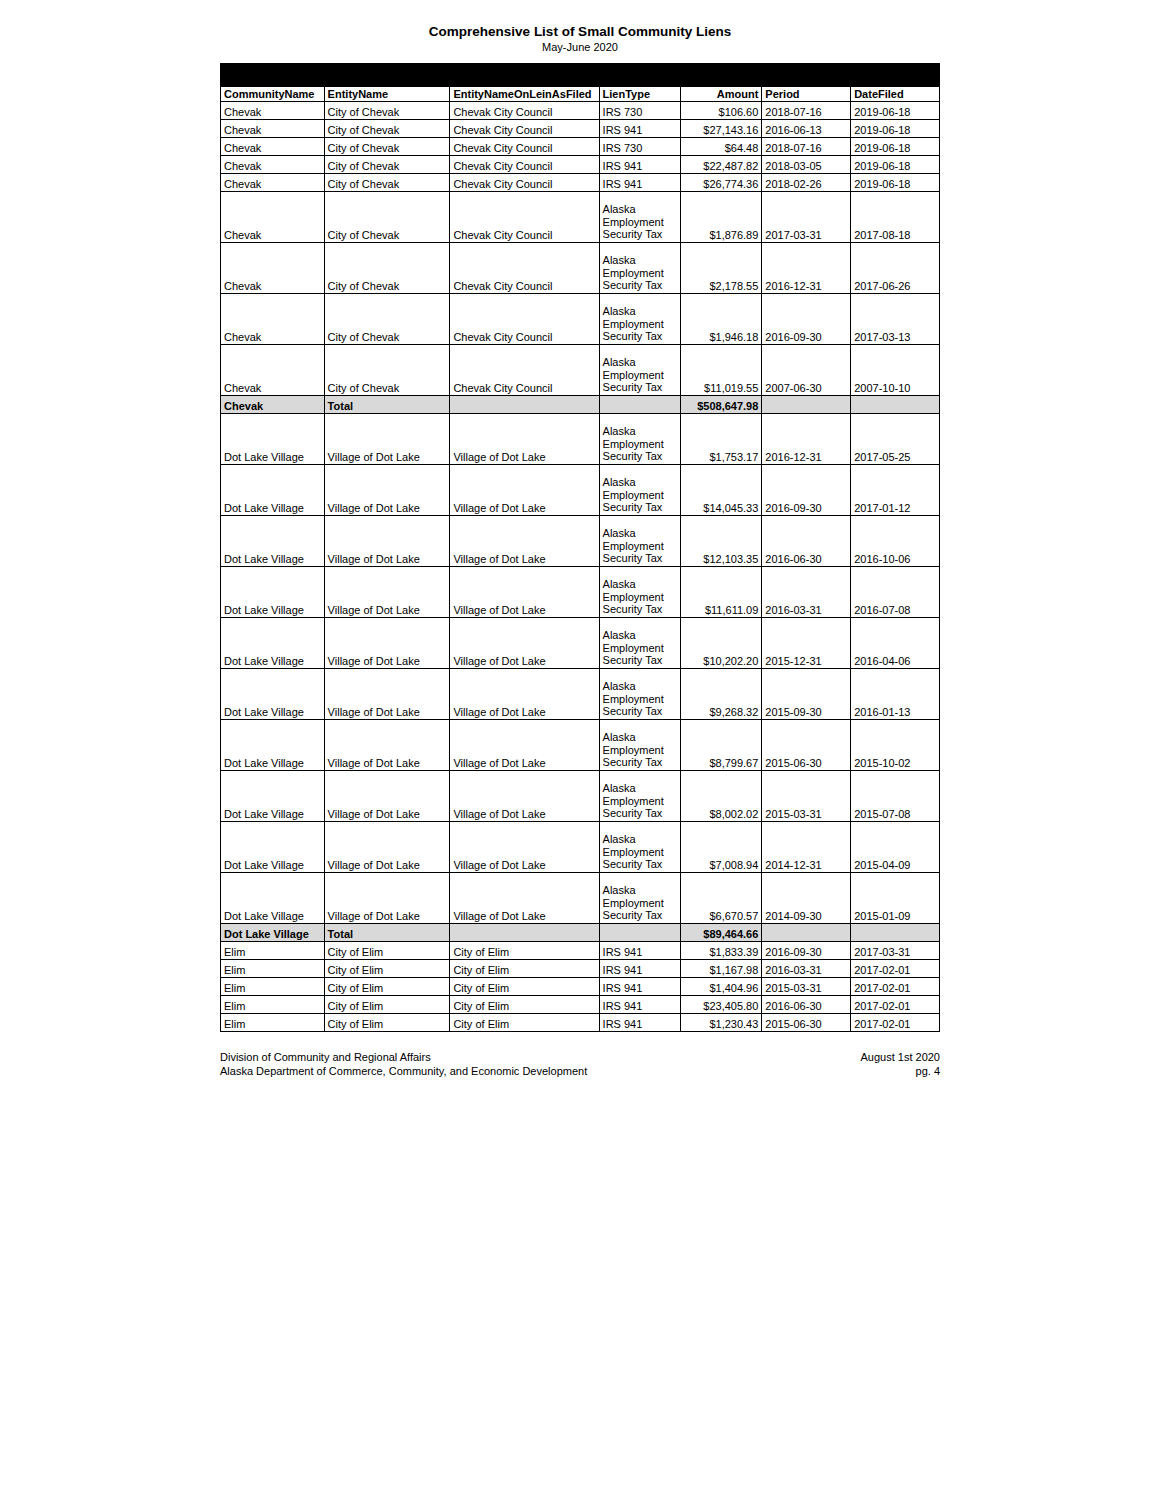Comprehensive List of Small Community Liens
May-June 2020
| CommunityName | EntityName | EntityNameOnLeinAsFiled | LienType | Amount | Period | DateFiled |
| --- | --- | --- | --- | --- | --- | --- |
| Chevak | City of Chevak | Chevak City Council | IRS 730 | $106.60 | 2018-07-16 | 2019-06-18 |
| Chevak | City of Chevak | Chevak City Council | IRS 941 | $27,143.16 | 2016-06-13 | 2019-06-18 |
| Chevak | City of Chevak | Chevak City Council | IRS 730 | $64.48 | 2018-07-16 | 2019-06-18 |
| Chevak | City of Chevak | Chevak City Council | IRS 941 | $22,487.82 | 2018-03-05 | 2019-06-18 |
| Chevak | City of Chevak | Chevak City Council | IRS 941 | $26,774.36 | 2018-02-26 | 2019-06-18 |
| Chevak | City of Chevak | Chevak City Council | Alaska Employment Security Tax | $1,876.89 | 2017-03-31 | 2017-08-18 |
| Chevak | City of Chevak | Chevak City Council | Alaska Employment Security Tax | $2,178.55 | 2016-12-31 | 2017-06-26 |
| Chevak | City of Chevak | Chevak City Council | Alaska Employment Security Tax | $1,946.18 | 2016-09-30 | 2017-03-13 |
| Chevak | City of Chevak | Chevak City Council | Alaska Employment Security Tax | $11,019.55 | 2007-06-30 | 2007-10-10 |
| Chevak | Total | | | $508,647.98 | | |
| Dot Lake Village | Village of Dot Lake | Village of Dot Lake | Alaska Employment Security Tax | $1,753.17 | 2016-12-31 | 2017-05-25 |
| Dot Lake Village | Village of Dot Lake | Village of Dot Lake | Alaska Employment Security Tax | $14,045.33 | 2016-09-30 | 2017-01-12 |
| Dot Lake Village | Village of Dot Lake | Village of Dot Lake | Alaska Employment Security Tax | $12,103.35 | 2016-06-30 | 2016-10-06 |
| Dot Lake Village | Village of Dot Lake | Village of Dot Lake | Alaska Employment Security Tax | $11,611.09 | 2016-03-31 | 2016-07-08 |
| Dot Lake Village | Village of Dot Lake | Village of Dot Lake | Alaska Employment Security Tax | $10,202.20 | 2015-12-31 | 2016-04-06 |
| Dot Lake Village | Village of Dot Lake | Village of Dot Lake | Alaska Employment Security Tax | $9,268.32 | 2015-09-30 | 2016-01-13 |
| Dot Lake Village | Village of Dot Lake | Village of Dot Lake | Alaska Employment Security Tax | $8,799.67 | 2015-06-30 | 2015-10-02 |
| Dot Lake Village | Village of Dot Lake | Village of Dot Lake | Alaska Employment Security Tax | $8,002.02 | 2015-03-31 | 2015-07-08 |
| Dot Lake Village | Village of Dot Lake | Village of Dot Lake | Alaska Employment Security Tax | $7,008.94 | 2014-12-31 | 2015-04-09 |
| Dot Lake Village | Village of Dot Lake | Village of Dot Lake | Alaska Employment Security Tax | $6,670.57 | 2014-09-30 | 2015-01-09 |
| Dot Lake Village | Total | | | $89,464.66 | | |
| Elim | City of Elim | City of Elim | IRS 941 | $1,833.39 | 2016-09-30 | 2017-03-31 |
| Elim | City of Elim | City of Elim | IRS 941 | $1,167.98 | 2016-03-31 | 2017-02-01 |
| Elim | City of Elim | City of Elim | IRS 941 | $1,404.96 | 2015-03-31 | 2017-02-01 |
| Elim | City of Elim | City of Elim | IRS 941 | $23,405.80 | 2016-06-30 | 2017-02-01 |
| Elim | City of Elim | City of Elim | IRS 941 | $1,230.43 | 2015-06-30 | 2017-02-01 |
Division of Community and Regional Affairs
Alaska Department of Commerce, Community, and Economic Development
August 1st 2020
pg. 4